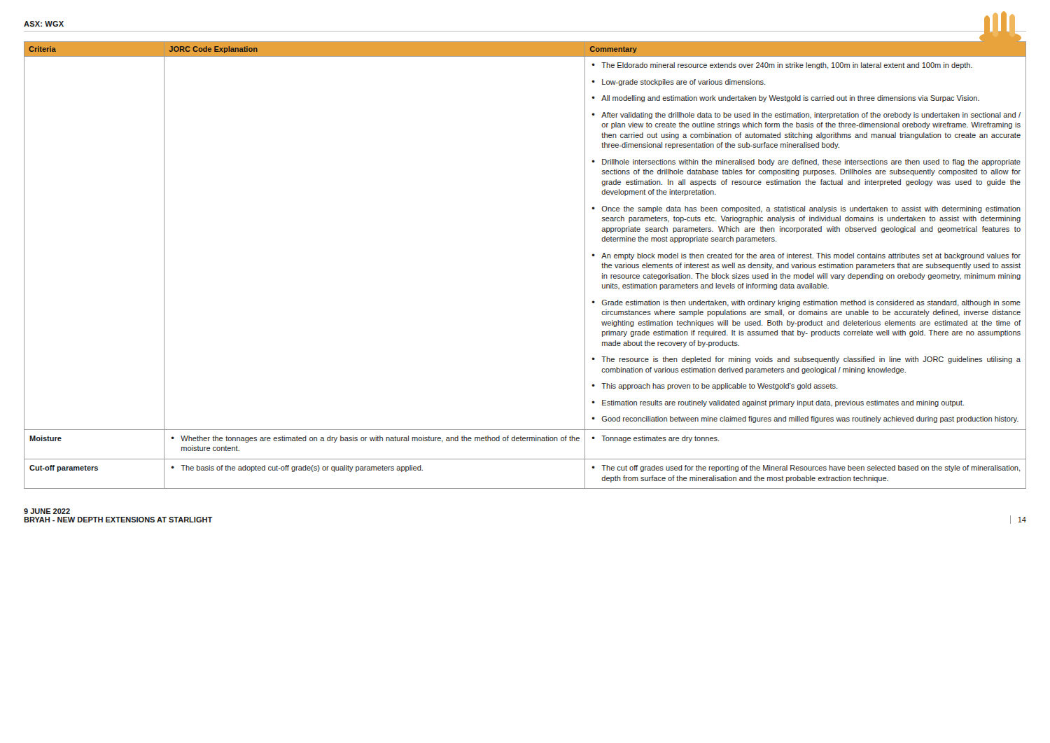ASX: WGX
| Criteria | JORC Code Explanation | Commentary |
| --- | --- | --- |
| | | The Eldorado mineral resource extends over 240m in strike length, 100m in lateral extent and 100m in depth. Low-grade stockpiles are of various dimensions. All modelling and estimation work undertaken by Westgold is carried out in three dimensions via Surpac Vision. After validating the drillhole data to be used in the estimation, interpretation of the orebody is undertaken in sectional and / or plan view to create the outline strings which form the basis of the three-dimensional orebody wireframe. Wireframing is then carried out using a combination of automated stitching algorithms and manual triangulation to create an accurate three-dimensional representation of the sub-surface mineralised body. Drillhole intersections within the mineralised body are defined, these intersections are then used to flag the appropriate sections of the drillhole database tables for compositing purposes. Drillholes are subsequently composited to allow for grade estimation. In all aspects of resource estimation the factual and interpreted geology was used to guide the development of the interpretation. Once the sample data has been composited, a statistical analysis is undertaken to assist with determining estimation search parameters, top-cuts etc. Variographic analysis of individual domains is undertaken to assist with determining appropriate search parameters. Which are then incorporated with observed geological and geometrical features to determine the most appropriate search parameters. An empty block model is then created for the area of interest. This model contains attributes set at background values for the various elements of interest as well as density, and various estimation parameters that are subsequently used to assist in resource categorisation. The block sizes used in the model will vary depending on orebody geometry, minimum mining units, estimation parameters and levels of informing data available. Grade estimation is then undertaken, with ordinary kriging estimation method is considered as standard, although in some circumstances where sample populations are small, or domains are unable to be accurately defined, inverse distance weighting estimation techniques will be used. Both by-product and deleterious elements are estimated at the time of primary grade estimation if required. It is assumed that by- products correlate well with gold. There are no assumptions made about the recovery of by-products. The resource is then depleted for mining voids and subsequently classified in line with JORC guidelines utilising a combination of various estimation derived parameters and geological / mining knowledge. This approach has proven to be applicable to Westgold’s gold assets. Estimation results are routinely validated against primary input data, previous estimates and mining output. Good reconciliation between mine claimed figures and milled figures was routinely achieved during past production history. |
| Moisture | Whether the tonnages are estimated on a dry basis or with natural moisture, and the method of determination of the moisture content. | Tonnage estimates are dry tonnes. |
| Cut-off parameters | The basis of the adopted cut-off grade(s) or quality parameters applied. | The cut off grades used for the reporting of the Mineral Resources have been selected based on the style of mineralisation, depth from surface of the mineralisation and the most probable extraction technique. |
9 JUNE 2022
BRYAH - NEW DEPTH EXTENSIONS AT STARLIGHT
14